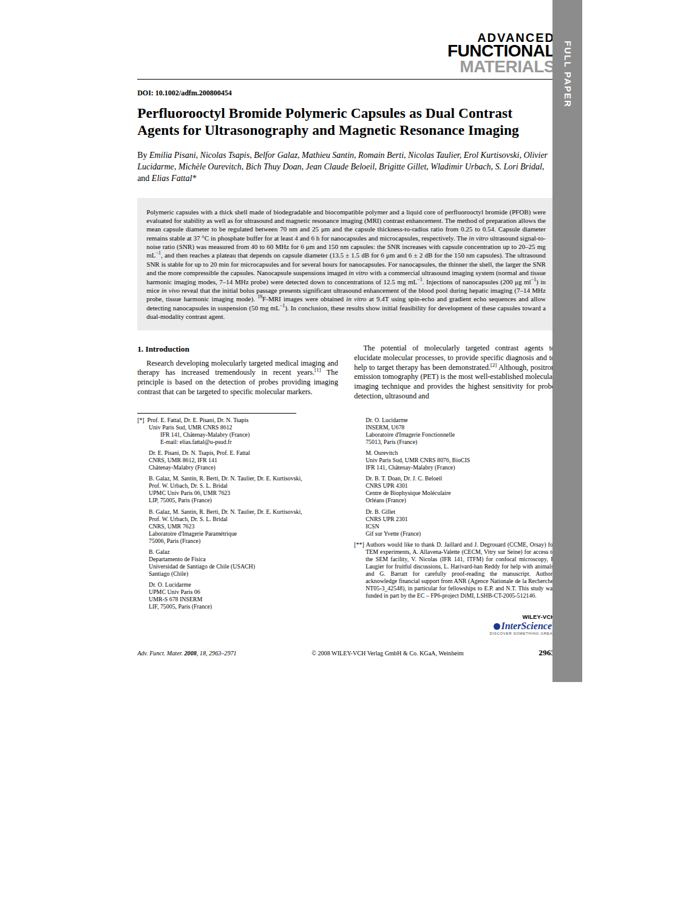FULL PAPER
ADVANCED
FUNCTIONAL
MATERIALS
DOI: 10.1002/adfm.200800454
Perfluorooctyl Bromide Polymeric Capsules as Dual Contrast Agents for Ultrasonography and Magnetic Resonance Imaging
By Emilia Pisani, Nicolas Tsapis, Belfor Galaz, Mathieu Santin, Romain Berti, Nicolas Taulier, Erol Kurtisovski, Olivier Lucidarme, Michèle Ourevitch, Bich Thuy Doan, Jean Claude Beloeil, Brigitte Gillet, Wladimir Urbach, S. Lori Bridal, and Elias Fattal*
Polymeric capsules with a thick shell made of biodegradable and biocompatible polymer and a liquid core of perfluorooctyl bromide (PFOB) were evaluated for stability as well as for ultrasound and magnetic resonance imaging (MRI) contrast enhancement. The method of preparation allows the mean capsule diameter to be regulated between 70 nm and 25 μm and the capsule thickness-to-radius ratio from 0.25 to 0.54. Capsule diameter remains stable at 37 °C in phosphate buffer for at least 4 and 6 h for nanocapsules and microcapsules, respectively. The in vitro ultrasound signal-to-noise ratio (SNR) was measured from 40 to 60 MHz for 6 μm and 150 nm capsules: the SNR increases with capsule concentration up to 20–25 mg mL−1, and then reaches a plateau that depends on capsule diameter (13.5 ± 1.5 dB for 6 μm and 6 ± 2 dB for the 150 nm capsules). The ultrasound SNR is stable for up to 20 min for microcapsules and for several hours for nanocapsules. For nanocapsules, the thinner the shell, the larger the SNR and the more compressible the capsules. Nanocapsule suspensions imaged in vitro with a commercial ultrasound imaging system (normal and tissue harmonic imaging modes, 7–14 MHz probe) were detected down to concentrations of 12.5 mg mL−1. Injections of nanocapsules (200 μg ml−1) in mice in vivo reveal that the initial bolus passage presents significant ultrasound enhancement of the blood pool during hepatic imaging (7–14 MHz probe, tissue harmonic imaging mode). 19F-MRI images were obtained in vitro at 9.4T using spin-echo and gradient echo sequences and allow detecting nanocapsules in suspension (50 mg mL−1). In conclusion, these results show initial feasibility for development of these capsules toward a dual-modality contrast agent.
1. Introduction
Research developing molecularly targeted medical imaging and therapy has increased tremendously in recent years.[1] The principle is based on the detection of probes providing imaging contrast that can be targeted to specific molecular markers.
The potential of molecularly targeted contrast agents to elucidate molecular processes, to provide specific diagnosis and to help to target therapy has been demonstrated.[2] Although, positron emission tomography (PET) is the most well-established molecular imaging technique and provides the highest sensitivity for probe detection, ultrasound and
[*] Prof. E. Fattal, Dr. E. Pisani, Dr. N. Tsapis
Univ Paris Sud, UMR CNRS 8612
IFR 141, Châtenay-Malabry (France)
E-mail: elias.fattal@u-psud.fr
Dr. E. Pisani, Dr. N. Tsapis, Prof. E. Fattal
CNRS, UMR 8612, IFR 141
Châtenay-Malabry (France)
B. Galaz, M. Santin, R. Berti, Dr. N. Taulier, Dr. E. Kurtisovski,
Prof. W. Urbach, Dr. S. L. Bridal
UPMC Univ Paris 06, UMR 7623
LIP, 75005, Paris (France)
B. Galaz, M. Santin, R. Berti, Dr. N. Taulier, Dr. E. Kurtisovski,
Prof. W. Urbach, Dr. S. L. Bridal
CNRS, UMR 7623
Laboratoire d'Imagerie Paramétrique
75006, Paris (France)
B. Galaz
Departamento de Física
Universidad de Santiago de Chile (USACH)
Santiago (Chile)
Dr. O. Lucidarme
UPMC Univ Paris 06
UMR-S 678 INSERM
LIF, 75005, Paris (France)
Dr. O. Lucidarme
INSERM, U678
Laboratoire d'Imagerie Fonctionnelle
75013, Paris (France)
M. Ourevitch
Univ Paris Sud, UMR CNRS 8076, BioCIS
IFR 141, Châtenay-Malabry (France)
Dr. B. T. Doan, Dr. J. C. Beloeil
CNRS UPR 4301
Centre de Biophysique Moléculaire
Orléans (France)
Dr. B. Gillet
CNRS UPR 2301
ICSN
Gif sur Yvette (France)
[**] Authors would like to thank D. Jaillard and J. Degrouard (CCME, Orsay) for TEM experiments, A. Allavena-Valette (CECM, Vitry sur Seine) for access to the SEM facility, V. Nicolas (IFR 141, ITFM) for confocal microscopy, P. Laugier for fruitful discussions, L. Harivard-han Reddy for help with animals, and G. Barratt for carefully proof-reading the manuscript. Authors acknowledge financial support from ANR (Agence Nationale de la Recherche, NT05-3_42548), in particular for fellowships to E.P. and N.T. This study was funded in part by the EC – FP6-project DiMI, LSHB-CT-2005-512146.
WILEY-VCH
InterScience®
DISCOVER SOMETHING GREAT
Adv. Funct. Mater. 2008, 18, 2963–2971
© 2008 WILEY-VCH Verlag GmbH & Co. KGaA, Weinheim
2963